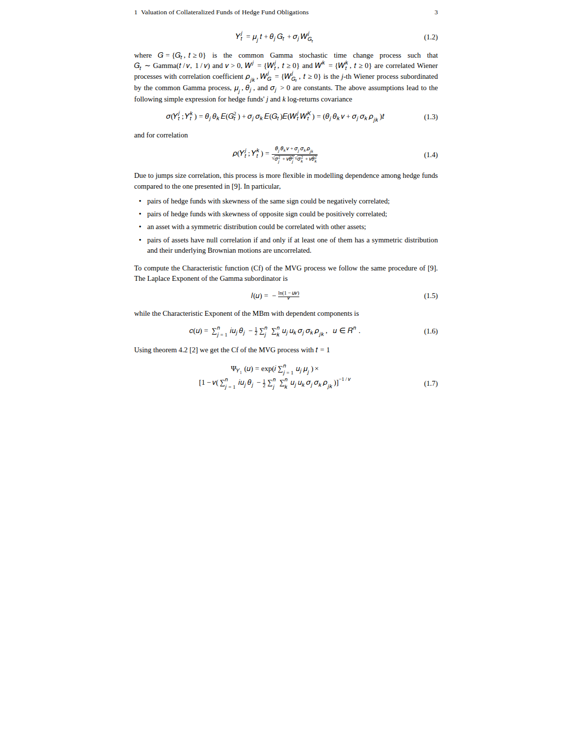1 Valuation of Collateralized Funds of Hedge Fund Obligations 3
Ytj = μjt + θjGt + σj WGtj
(1.2)
where G={Gt,t≥0} is the common Gamma stochastic time change process such that Gt∼Gamma(t/ν,1/ν) and ν>0, Wj={Wtj,t≥0} and Wk={Wtk,t≥0} are correlated Wiener processes with correlation coefficient ρjk, WGj={WGtj,t≥0} is the j-th Wiener process subordinated by the common Gamma process, μj, θj, and σj>0 are constants. The above assumptions lead to the following simple expression for hedge funds' j and k log-returns covariance
σ ( Ytj;Ytk ) = θjθk E(Gt2) + σjσk E(Gt) E(WtjWtK) = (θjθkν + σjσkρjk)t
(1.3)
and for correlation
ρ ( Ytj;Ytk ) = θjθkν + σjσkρjk σj2+νθj2 σk2+νθk2
(1.4)
Due to jumps size correlation, this process is more flexible in modelling dependence among hedge funds compared to the one presented in [9]. In particular,
pairs of hedge funds with skewness of the same sign could be negatively correlated;
pairs of hedge funds with skewness of opposite sign could be positively correlated;
an asset with a symmetric distribution could be correlated with other assets;
pairs of assets have null correlation if and only if at least one of them has a symmetric distribution and their underlying Brownian motions are uncorrelated.
To compute the Characteristic function (Cf) of the MVG process we follow the same procedure of [9]. The Laplace Exponent of the Gamma subordinator is
l(u) = − ln⁡(1−uν) ν
(1.5)
while the Characteristic Exponent of the MBm with dependent components is
c(u) = ∑j=1n iujθj − 12 ∑jn ∑kn ujuk σjσk ρjk , u∈Rn .
(1.6)
Using theorem 4.2 [2] we get the Cf of the MVG process with t=1
ΨY1 (u) = exp ( i ∑j=1n ujμj ) × [ 1−ν ( ∑j=1n iujθj − 12 ∑jn ∑kn ujuk σjσk ρjk ) ] −1/ν
(1.7)